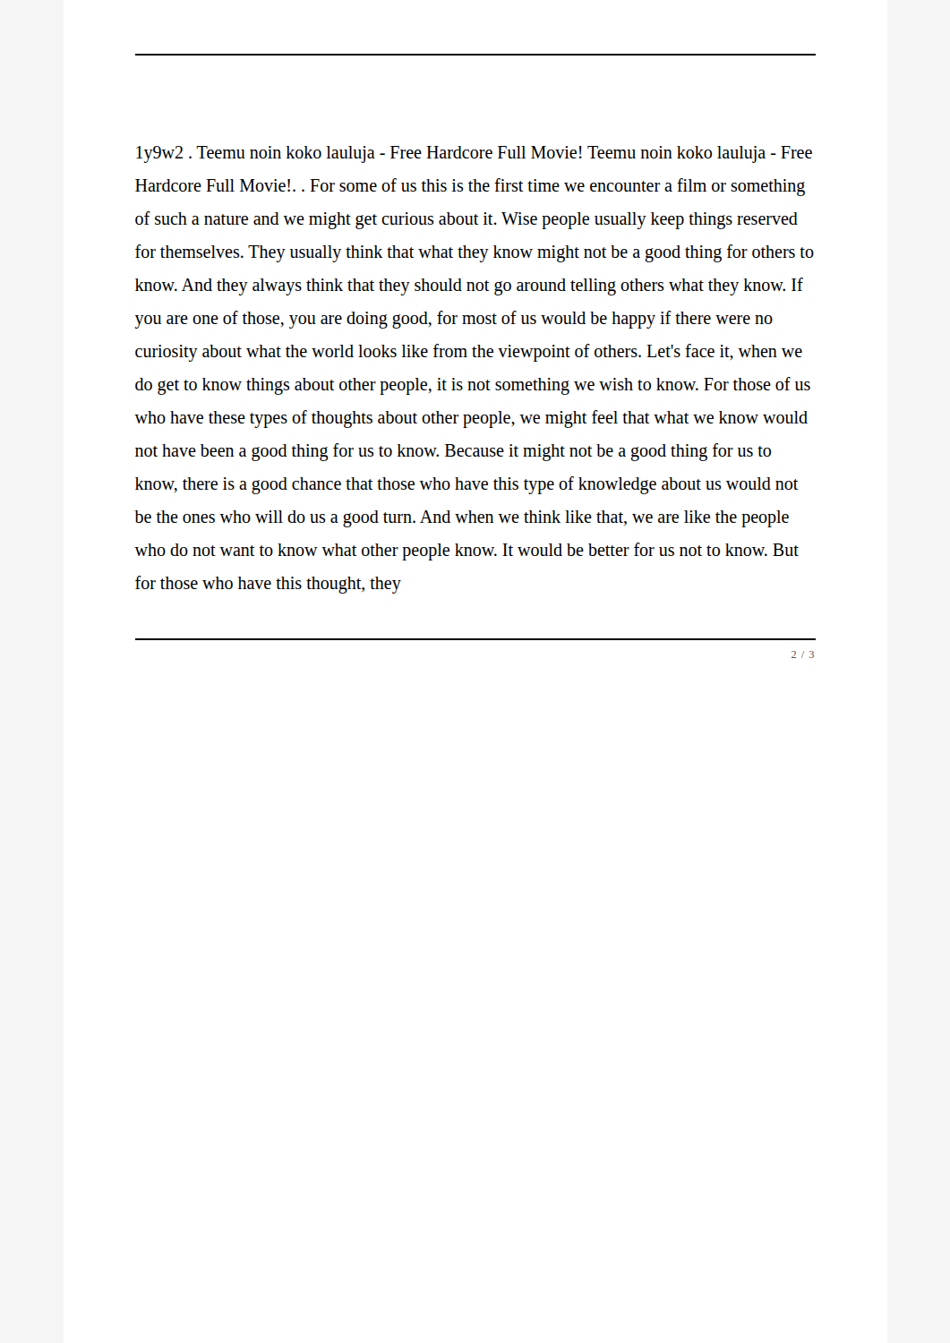1y9w2 . Teemu noin koko lauluja - Free Hardcore Full Movie! Teemu noin koko lauluja - Free Hardcore Full Movie!. . For some of us this is the first time we encounter a film or something of such a nature and we might get curious about it. Wise people usually keep things reserved for themselves. They usually think that what they know might not be a good thing for others to know. And they always think that they should not go around telling others what they know. If you are one of those, you are doing good, for most of us would be happy if there were no curiosity about what the world looks like from the viewpoint of others. Let's face it, when we do get to know things about other people, it is not something we wish to know. For those of us who have these types of thoughts about other people, we might feel that what we know would not have been a good thing for us to know. Because it might not be a good thing for us to know, there is a good chance that those who have this type of knowledge about us would not be the ones who will do us a good turn. And when we think like that, we are like the people who do not want to know what other people know. It would be better for us not to know. But for those who have this thought, they
2 / 3